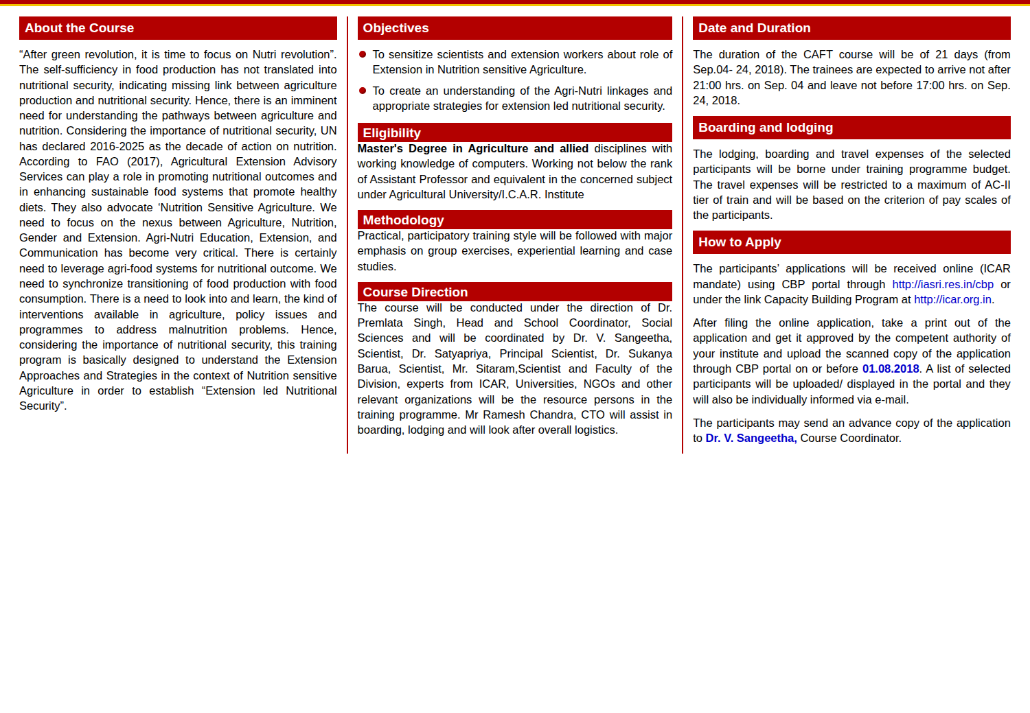About the Course
“After green revolution, it is time to focus on Nutri revolution”. The self-sufficiency in food production has not translated into nutritional security, indicating missing link between agriculture production and nutritional security. Hence, there is an imminent need for understanding the pathways between agriculture and nutrition. Considering the importance of nutritional security, UN has declared 2016-2025 as the decade of action on nutrition. According to FAO (2017), Agricultural Extension Advisory Services can play a role in promoting nutritional outcomes and in enhancing sustainable food systems that promote healthy diets. They also advocate ‘Nutrition Sensitive Agriculture. We need to focus on the nexus between Agriculture, Nutrition, Gender and Extension. Agri-Nutri Education, Extension, and Communication has become very critical. There is certainly need to leverage agri-food systems for nutritional outcome. We need to synchronize transitioning of food production with food consumption. There is a need to look into and learn, the kind of interventions available in agriculture, policy issues and programmes to address malnutrition problems. Hence, considering the importance of nutritional security, this training program is basically designed to understand the Extension Approaches and Strategies in the context of Nutrition sensitive Agriculture in order to establish “Extension led Nutritional Security”.
Objectives
To sensitize scientists and extension workers about role of Extension in Nutrition sensitive Agriculture.
To create an understanding of the Agri-Nutri linkages and appropriate strategies for extension led nutritional security.
Eligibility
Master's Degree in Agriculture and allied disciplines with working knowledge of computers. Working not below the rank of Assistant Professor and equivalent in the concerned subject under Agricultural University/I.C.A.R. Institute
Methodology
Practical, participatory training style will be followed with major emphasis on group exercises, experiential learning and case studies.
Course Direction
The course will be conducted under the direction of Dr. Premlata Singh, Head and School Coordinator, Social Sciences and will be coordinated by Dr. V. Sangeetha, Scientist, Dr. Satyapriya, Principal Scientist, Dr. Sukanya Barua, Scientist, Mr. Sitaram,Scientist and Faculty of the Division, experts from ICAR, Universities, NGOs and other relevant organizations will be the resource persons in the training programme. Mr Ramesh Chandra, CTO will assist in boarding, lodging and will look after overall logistics.
Date and Duration
The duration of the CAFT course will be of 21 days (from Sep.04- 24, 2018). The trainees are expected to arrive not after 21:00 hrs. on Sep. 04 and leave not before 17:00 hrs. on Sep. 24, 2018.
Boarding and lodging
The lodging, boarding and travel expenses of the selected participants will be borne under training programme budget. The travel expenses will be restricted to a maximum of AC-II tier of train and will be based on the criterion of pay scales of the participants.
How to Apply
The participants’ applications will be received online (ICAR mandate) using CBP portal through http://iasri.res.in/cbp or under the link Capacity Building Program at http://icar.org.in.
After filing the online application, take a print out of the application and get it approved by the competent authority of your institute and upload the scanned copy of the application through CBP portal on or before 01.08.2018. A list of selected participants will be uploaded/ displayed in the portal and they will also be individually informed via e-mail.
The participants may send an advance copy of the application to Dr. V. Sangeetha, Course Coordinator.